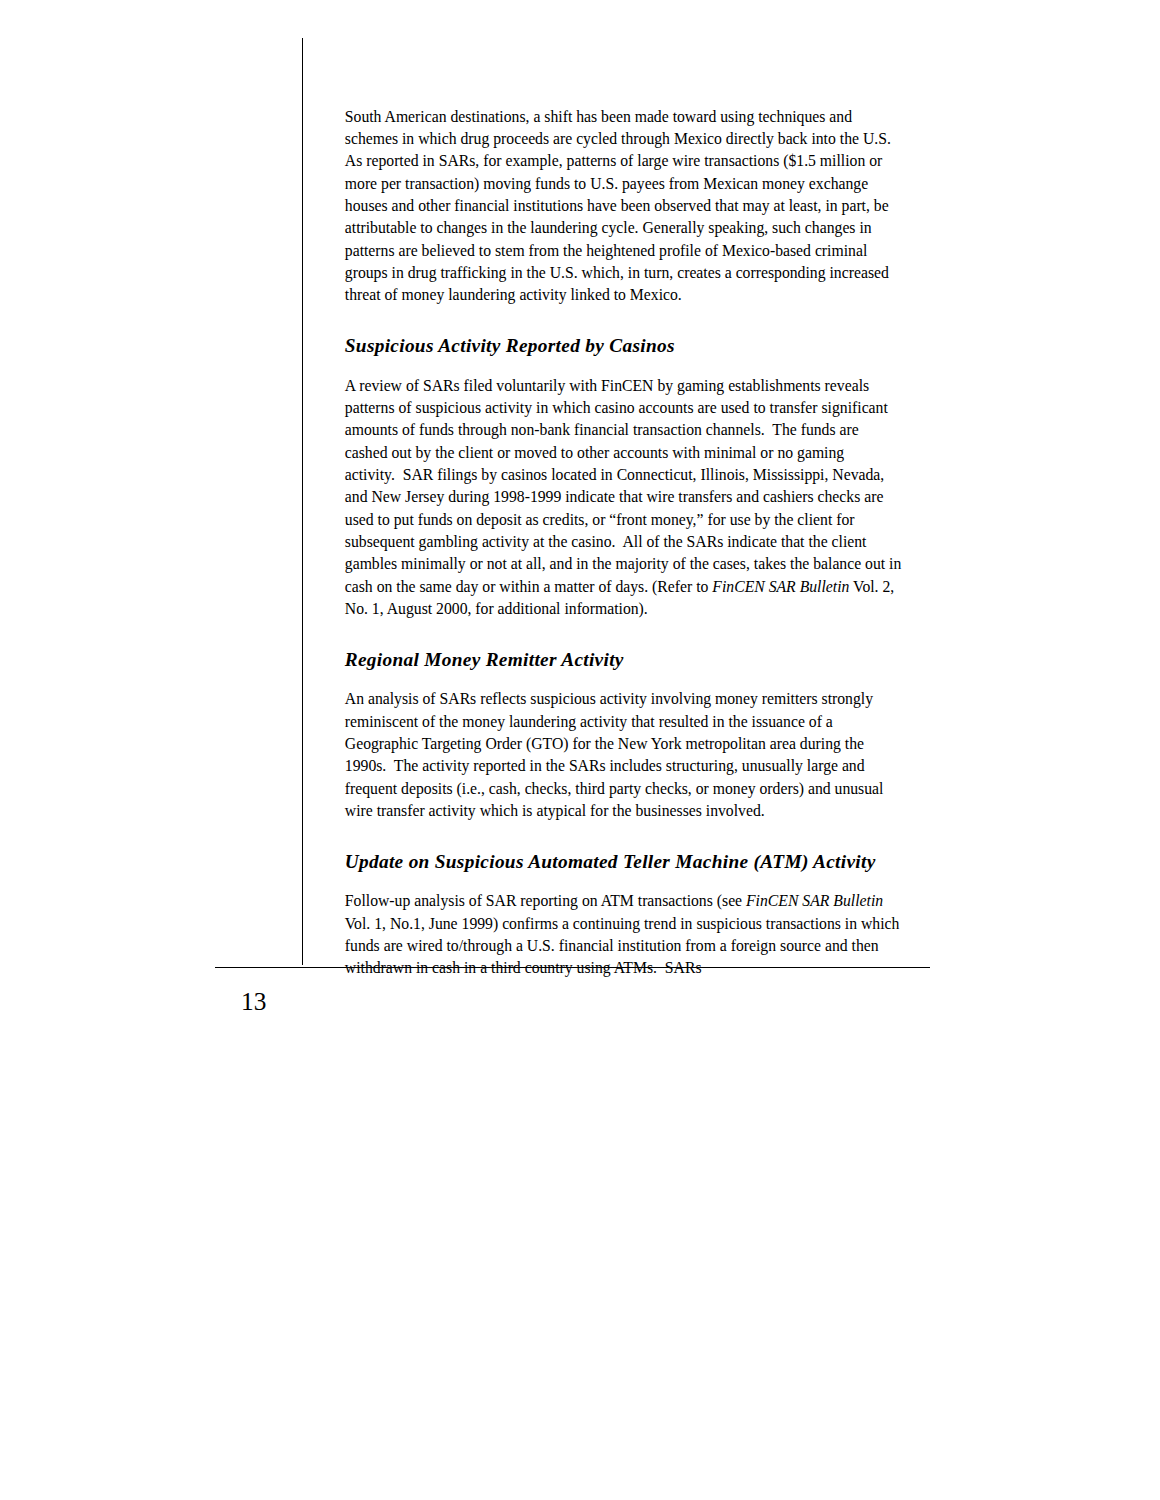South American destinations, a shift has been made toward using techniques and schemes in which drug proceeds are cycled through Mexico directly back into the U.S. As reported in SARs, for example, patterns of large wire transactions ($1.5 million or more per transaction) moving funds to U.S. payees from Mexican money exchange houses and other financial institutions have been observed that may at least, in part, be attributable to changes in the laundering cycle. Generally speaking, such changes in patterns are believed to stem from the heightened profile of Mexico-based criminal groups in drug trafficking in the U.S. which, in turn, creates a corresponding increased threat of money laundering activity linked to Mexico.
Suspicious Activity Reported by Casinos
A review of SARs filed voluntarily with FinCEN by gaming establishments reveals patterns of suspicious activity in which casino accounts are used to transfer significant amounts of funds through non-bank financial transaction channels. The funds are cashed out by the client or moved to other accounts with minimal or no gaming activity. SAR filings by casinos located in Connecticut, Illinois, Mississippi, Nevada, and New Jersey during 1998-1999 indicate that wire transfers and cashiers checks are used to put funds on deposit as credits, or “front money,” for use by the client for subsequent gambling activity at the casino. All of the SARs indicate that the client gambles minimally or not at all, and in the majority of the cases, takes the balance out in cash on the same day or within a matter of days. (Refer to FinCEN SAR Bulletin Vol. 2, No. 1, August 2000, for additional information).
Regional Money Remitter Activity
An analysis of SARs reflects suspicious activity involving money remitters strongly reminiscent of the money laundering activity that resulted in the issuance of a Geographic Targeting Order (GTO) for the New York metropolitan area during the 1990s. The activity reported in the SARs includes structuring, unusually large and frequent deposits (i.e., cash, checks, third party checks, or money orders) and unusual wire transfer activity which is atypical for the businesses involved.
Update on Suspicious Automated Teller Machine (ATM) Activity
Follow-up analysis of SAR reporting on ATM transactions (see FinCEN SAR Bulletin Vol. 1, No.1, June 1999) confirms a continuing trend in suspicious transactions in which funds are wired to/through a U.S. financial institution from a foreign source and then withdrawn in cash in a third country using ATMs. SARs
13